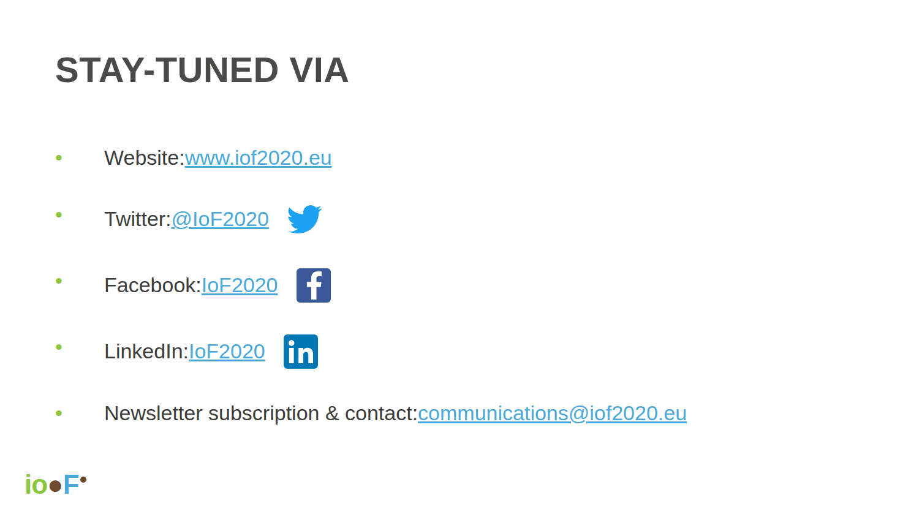STAY-TUNED VIA
Website: www.iof2020.eu
Twitter: @IoF2020
Facebook: IoF2020
LinkedIn: IoF2020
Newsletter subscription & contact: communications@iof2020.eu
io●F